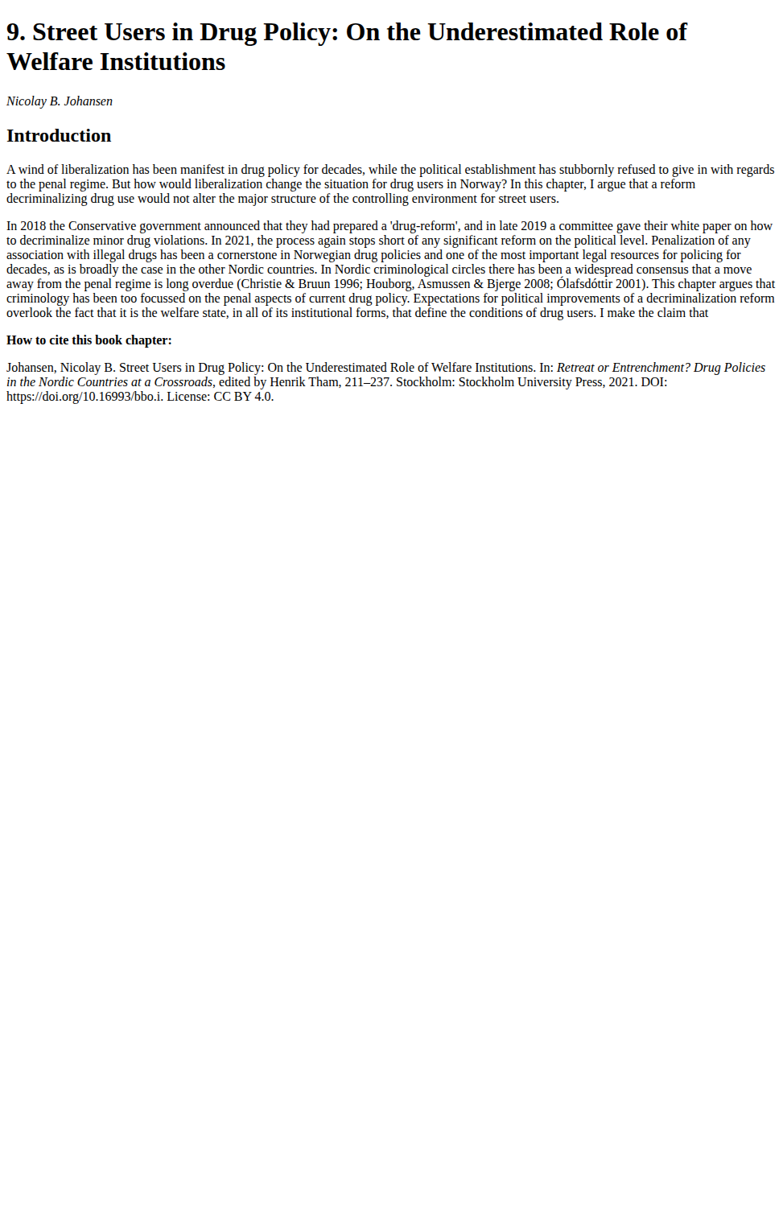9. Street Users in Drug Policy: On the Underestimated Role of Welfare Institutions
Nicolay B. Johansen
Introduction
A wind of liberalization has been manifest in drug policy for decades, while the political establishment has stubbornly refused to give in with regards to the penal regime. But how would liberalization change the situation for drug users in Norway? In this chapter, I argue that a reform decriminalizing drug use would not alter the major structure of the controlling environment for street users.
In 2018 the Conservative government announced that they had prepared a 'drug-reform', and in late 2019 a committee gave their white paper on how to decriminalize minor drug violations. In 2021, the process again stops short of any significant reform on the political level. Penalization of any association with illegal drugs has been a cornerstone in Norwegian drug policies and one of the most important legal resources for policing for decades, as is broadly the case in the other Nordic countries. In Nordic criminological circles there has been a widespread consensus that a move away from the penal regime is long overdue (Christie & Bruun 1996; Houborg, Asmussen & Bjerge 2008; Ólafsdóttir 2001). This chapter argues that criminology has been too focussed on the penal aspects of current drug policy. Expectations for political improvements of a decriminalization reform overlook the fact that it is the welfare state, in all of its institutional forms, that define the conditions of drug users. I make the claim that
How to cite this book chapter:
Johansen, Nicolay B. Street Users in Drug Policy: On the Underestimated Role of Welfare Institutions. In: Retreat or Entrenchment? Drug Policies in the Nordic Countries at a Crossroads, edited by Henrik Tham, 211–237. Stockholm: Stockholm University Press, 2021. DOI: https://doi.org/10.16993/bbo.i. License: CC BY 4.0.